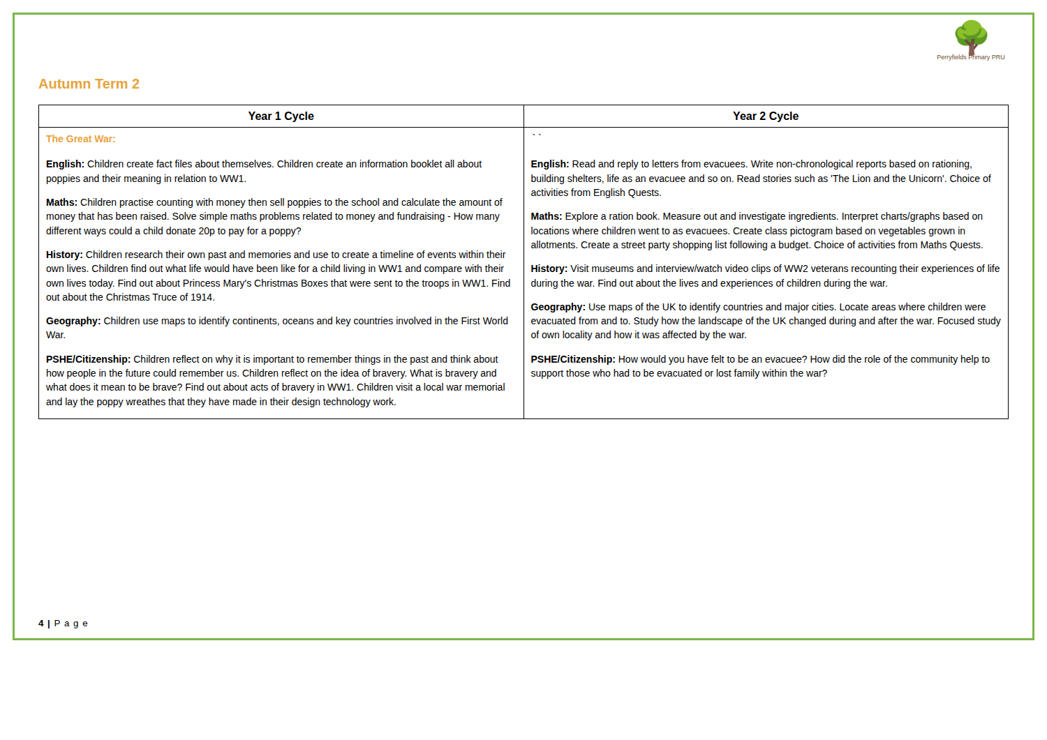🌳
Perryfields Primary PRU
Autumn Term 2
| Year 1 Cycle | Year 2 Cycle |
| --- | --- |
| The Great War: English: Children create fact files about themselves. Children create an information booklet all about poppies and their meaning in relation to WW1. Maths: Children practise counting with money then sell poppies to the school and calculate the amount of money that has been raised. Solve simple maths problems related to money and fundraising - How many different ways could a child donate 20p to pay for a poppy? History: Children research their own past and memories and use to create a timeline of events within their own lives. Children find out what life would have been like for a child living in WW1 and compare with their own lives today. Find out about Princess Mary's Christmas Boxes that were sent to the troops in WW1. Find out about the Christmas Truce of 1914. Geography: Children use maps to identify continents, oceans and key countries involved in the First World War. PSHE/Citizenship: Children reflect on why it is important to remember things in the past and think about how people in the future could remember us. Children reflect on the idea of bravery. What is bravery and what does it mean to be brave? Find out about acts of bravery in WW1. Children visit a local war memorial and lay the poppy wreathes that they have made in their design technology work. | `` English: Read and reply to letters from evacuees. Write non-chronological reports based on rationing, building shelters, life as an evacuee and so on. Read stories such as 'The Lion and the Unicorn'. Choice of activities from English Quests. Maths: Explore a ration book. Measure out and investigate ingredients. Interpret charts/graphs based on locations where children went to as evacuees. Create class pictogram based on vegetables grown in allotments. Create a street party shopping list following a budget. Choice of activities from Maths Quests. History: Visit museums and interview/watch video clips of WW2 veterans recounting their experiences of life during the war. Find out about the lives and experiences of children during the war. Geography: Use maps of the UK to identify countries and major cities. Locate areas where children were evacuated from and to. Study how the landscape of the UK changed during and after the war. Focused study of own locality and how it was affected by the war. PSHE/Citizenship: How would you have felt to be an evacuee? How did the role of the community help to support those who had to be evacuated or lost family within the war? |
4 | P a g e